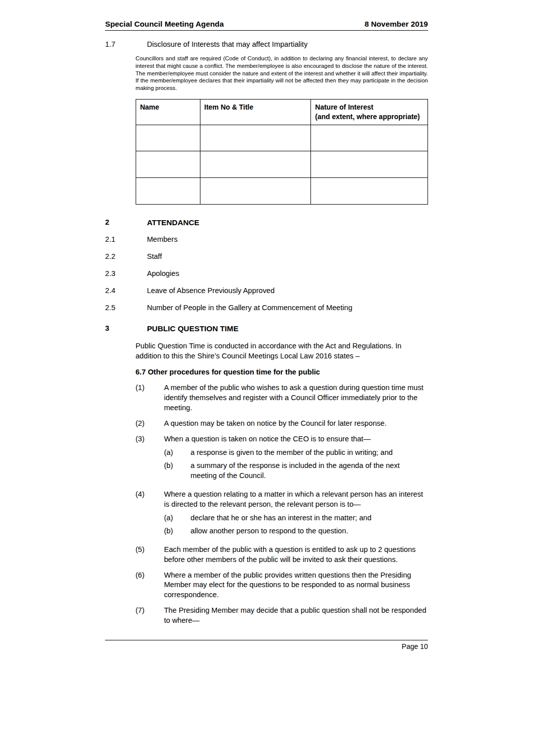Special Council Meeting Agenda 8 November 2019
1.7
Disclosure of Interests that may affect Impartiality
Councillors and staff are required (Code of Conduct), in addition to declaring any financial interest, to declare any interest that might cause a conflict. The member/employee is also encouraged to disclose the nature of the interest. The member/employee must consider the nature and extent of the interest and whether it will affect their impartiality. If the member/employee declares that their impartiality will not be affected then they may participate in the decision making process.
| Name | Item No & Title | Nature of Interest (and extent, where appropriate) |
| --- | --- | --- |
2
ATTENDANCE
2.1
Members
2.2
Staff
2.3
Apologies
2.4
Leave of Absence Previously Approved
2.5
Number of People in the Gallery at Commencement of Meeting
3
PUBLIC QUESTION TIME
Public Question Time is conducted in accordance with the Act and Regulations. In addition to this the Shire’s Council Meetings Local Law 2016 states –
6.7 Other procedures for question time for the public
(1) A member of the public who wishes to ask a question during question time must identify themselves and register with a Council Officer immediately prior to the meeting.
(2) A question may be taken on notice by the Council for later response.
(3) When a question is taken on notice the CEO is to ensure that—
(a) a response is given to the member of the public in writing; and
(b) a summary of the response is included in the agenda of the next meeting of the Council.
(4) Where a question relating to a matter in which a relevant person has an interest is directed to the relevant person, the relevant person is to—
(a) declare that he or she has an interest in the matter; and
(b) allow another person to respond to the question.
(5) Each member of the public with a question is entitled to ask up to 2 questions before other members of the public will be invited to ask their questions.
(6) Where a member of the public provides written questions then the Presiding Member may elect for the questions to be responded to as normal business correspondence.
(7) The Presiding Member may decide that a public question shall not be responded to where—
Page 10